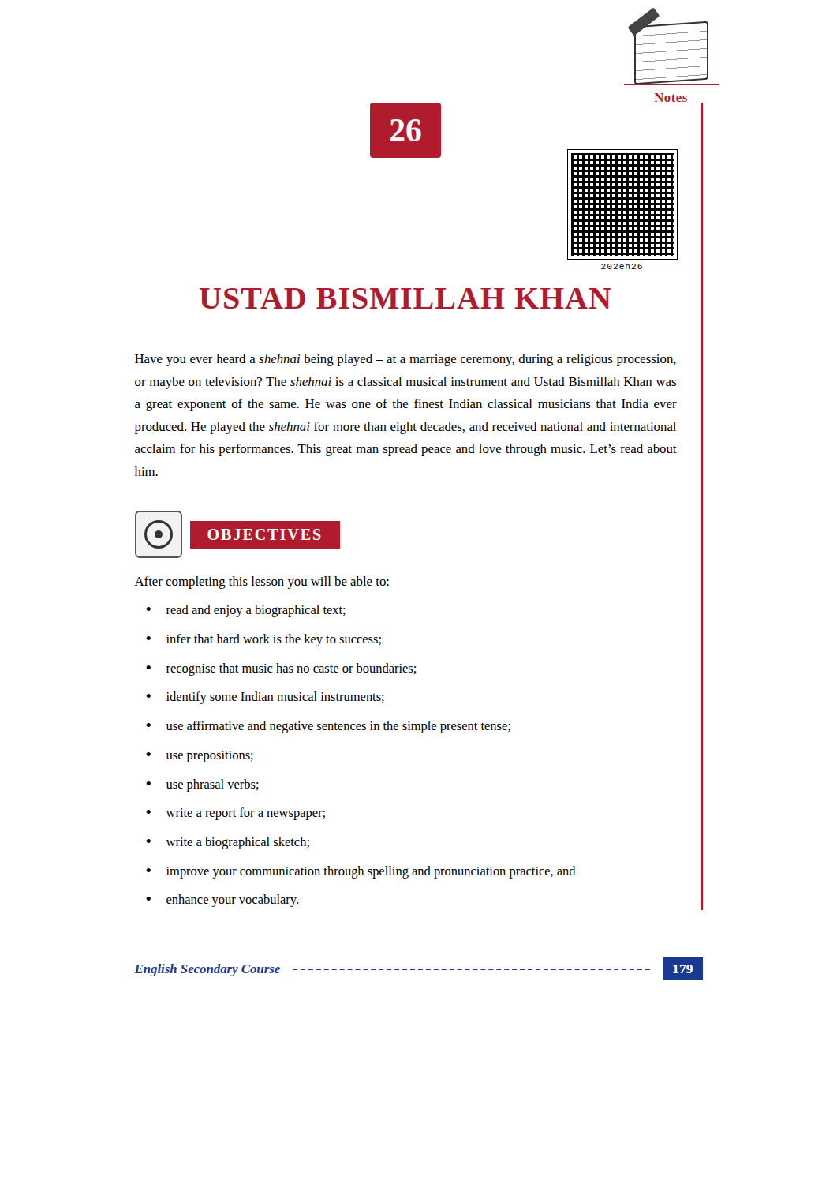Notes
202en26
26
USTAD BISMILLAH KHAN
Have you ever heard a shehnai being played – at a marriage ceremony, during a religious procession, or maybe on television? The shehnai is a classical musical instrument and Ustad Bismillah Khan was a great exponent of the same. He was one of the finest Indian classical musicians that India ever produced. He played the shehnai for more than eight decades, and received national and international acclaim for his performances. This great man spread peace and love through music. Let’s read about him.
OBJECTIVES
After completing this lesson you will be able to:
read and enjoy a biographical text;
infer that hard work is the key to success;
recognise that music has no caste or boundaries;
identify some Indian musical instruments;
use affirmative and negative sentences in the simple present tense;
use prepositions;
use phrasal verbs;
write a report for a newspaper;
write a biographical sketch;
improve your communication through spelling and pronunciation practice, and
enhance your vocabulary.
English Secondary Course 179